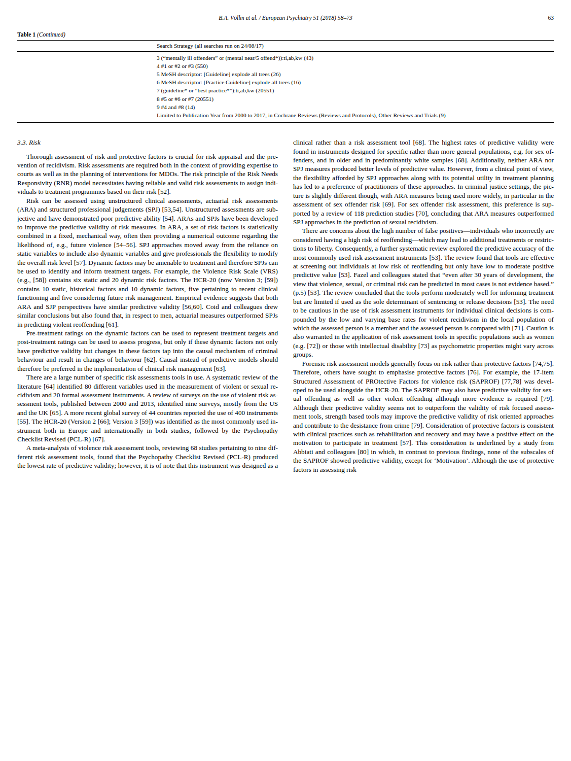B.A. Völlm et al. / European Psychiatry 51 (2018) 58–73 63
Table 1 (Continued)
| | Search Strategy (all searches run on 24/08/17) |
| --- | --- |
| | 3 (“mentally ill offenders” or (mental near/5 offend*)):ti,ab,kw (43) 4 #1 or #2 or #3 (550) 5 MeSH descriptor: [Guideline] explode all trees (26) 6 MeSH descriptor: [Practice Guideline] explode all trees (16) 7 (guideline* or “best practice*”):ti,ab,kw (20551) 8 #5 or #6 or #7 (20551) 9 #4 and #8 (14) Limited to Publication Year from 2000 to 2017, in Cochrane Reviews (Reviews and Protocols), Other Reviews and Trials (9) |
3.3. Risk
Thorough assessment of risk and protective factors is crucial for risk appraisal and the prevention of recidivism. Risk assessments are required both in the context of providing expertise to courts as well as in the planning of interventions for MDOs. The risk principle of the Risk Needs Responsivity (RNR) model necessitates having reliable and valid risk assessments to assign individuals to treatment programmes based on their risk [52].
Risk can be assessed using unstructured clinical assessments, actuarial risk assessments (ARA) and structured professional judgements (SPJ) [53,54]. Unstructured assessments are subjective and have demonstrated poor predictive ability [54]. ARAs and SPJs have been developed to improve the predictive validity of risk measures. In ARA, a set of risk factors is statistically combined in a fixed, mechanical way, often then providing a numerical outcome regarding the likelihood of, e.g., future violence [54–56]. SPJ approaches moved away from the reliance on static variables to include also dynamic variables and give professionals the flexibility to modify the overall risk level [57]. Dynamic factors may be amenable to treatment and therefore SPJs can be used to identify and inform treatment targets. For example, the Violence Risk Scale (VRS) (e.g., [58]) contains six static and 20 dynamic risk factors. The HCR-20 (now Version 3; [59]) contains 10 static, historical factors and 10 dynamic factors, five pertaining to recent clinical functioning and five considering future risk management. Empirical evidence suggests that both ARA and SJP perspectives have similar predictive validity [56,60]. Coid and colleagues drew similar conclusions but also found that, in respect to men, actuarial measures outperformed SPJs in predicting violent reoffending [61].
Pre-treatment ratings on the dynamic factors can be used to represent treatment targets and post-treatment ratings can be used to assess progress, but only if these dynamic factors not only have predictive validity but changes in these factors tap into the causal mechanism of criminal behaviour and result in changes of behaviour [62]. Causal instead of predictive models should therefore be preferred in the implementation of clinical risk management [63].
There are a large number of specific risk assessments tools in use. A systematic review of the literature [64] identified 80 different variables used in the measurement of violent or sexual recidivism and 20 formal assessment instruments. A review of surveys on the use of violent risk assessment tools, published between 2000 and 2013, identified nine surveys, mostly from the US and the UK [65]. A more recent global survey of 44 countries reported the use of 400 instruments [55]. The HCR-20 (Version 2 [66]; Version 3 [59]) was identified as the most commonly used instrument both in Europe and internationally in both studies, followed by the Psychopathy Checklist Revised (PCL-R) [67].
A meta-analysis of violence risk assessment tools, reviewing 68 studies pertaining to nine different risk assessment tools, found that the Psychopathy Checklist Revised (PCL-R) produced the lowest rate of predictive validity; however, it is of note that this instrument was designed as a clinical rather than a risk assessment tool [68]. The highest rates of predictive validity were found in instruments designed for specific rather than more general populations, e.g. for sex offenders, and in older and in predominantly white samples [68]. Additionally, neither ARA nor SPJ measures produced better levels of predictive value. However, from a clinical point of view, the flexibility afforded by SPJ approaches along with its potential utility in treatment planning has led to a preference of practitioners of these approaches. In criminal justice settings, the picture is slightly different though, with ARA measures being used more widely, in particular in the assessment of sex offender risk [69]. For sex offender risk assessment, this preference is supported by a review of 118 prediction studies [70], concluding that ARA measures outperformed SPJ approaches in the prediction of sexual recidivism.
There are concerns about the high number of false positives—individuals who incorrectly are considered having a high risk of reoffending—which may lead to additional treatments or restrictions to liberty. Consequently, a further systematic review explored the predictive accuracy of the most commonly used risk assessment instruments [53]. The review found that tools are effective at screening out individuals at low risk of reoffending but only have low to moderate positive predictive value [53]. Fazel and colleagues stated that “even after 30 years of development, the view that violence, sexual, or criminal risk can be predicted in most cases is not evidence based.” (p.5) [53]. The review concluded that the tools perform moderately well for informing treatment but are limited if used as the sole determinant of sentencing or release decisions [53]. The need to be cautious in the use of risk assessment instruments for individual clinical decisions is compounded by the low and varying base rates for violent recidivism in the local population of which the assessed person is a member and the assessed person is compared with [71]. Caution is also warranted in the application of risk assessment tools in specific populations such as women (e.g. [72]) or those with intellectual disability [73] as psychometric properties might vary across groups.
Forensic risk assessment models generally focus on risk rather than protective factors [74,75]. Therefore, others have sought to emphasise protective factors [76]. For example, the 17-item Structured Assessment of PROtective Factors for violence risk (SAPROF) [77,78] was developed to be used alongside the HCR-20. The SAPROF may also have predictive validity for sexual offending as well as other violent offending although more evidence is required [79]. Although their predictive validity seems not to outperform the validity of risk focused assessment tools, strength based tools may improve the predictive validity of risk oriented approaches and contribute to the desistance from crime [79]. Consideration of protective factors is consistent with clinical practices such as rehabilitation and recovery and may have a positive effect on the motivation to participate in treatment [57]. This consideration is underlined by a study from Abbiati and colleagues [80] in which, in contrast to previous findings, none of the subscales of the SAPROF showed predictive validity, except for ‘Motivation’. Although the use of protective factors in assessing risk